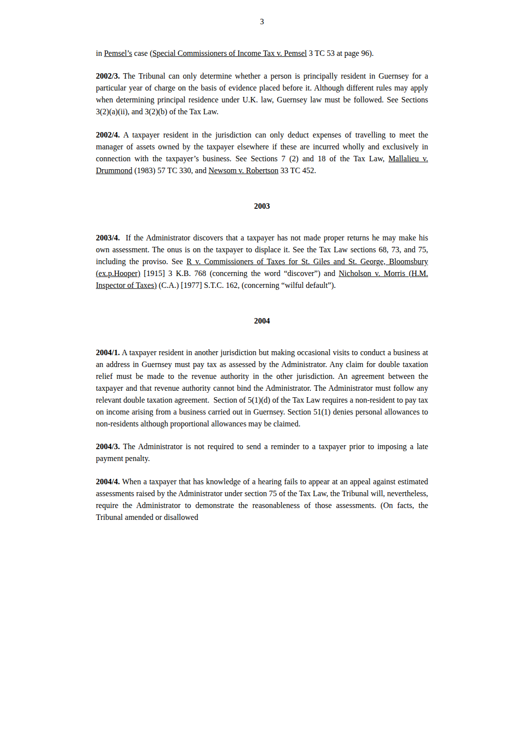3
in Pemsel’s case (Special Commissioners of Income Tax v. Pemsel 3 TC 53 at page 96).
2002/3. The Tribunal can only determine whether a person is principally resident in Guernsey for a particular year of charge on the basis of evidence placed before it. Although different rules may apply when determining principal residence under U.K. law, Guernsey law must be followed. See Sections 3(2)(a)(ii), and 3(2)(b) of the Tax Law.
2002/4. A taxpayer resident in the jurisdiction can only deduct expenses of travelling to meet the manager of assets owned by the taxpayer elsewhere if these are incurred wholly and exclusively in connection with the taxpayer’s business. See Sections 7 (2) and 18 of the Tax Law, Mallalieu v. Drummond (1983) 57 TC 330, and Newsom v. Robertson 33 TC 452.
2003
2003/4. If the Administrator discovers that a taxpayer has not made proper returns he may make his own assessment. The onus is on the taxpayer to displace it. See the Tax Law sections 68, 73, and 75, including the proviso. See R v. Commissioners of Taxes for St. Giles and St. George, Bloomsbury (ex.p.Hooper) [1915] 3 K.B. 768 (concerning the word “discover”) and Nicholson v. Morris (H.M. Inspector of Taxes) (C.A.) [1977] S.T.C. 162, (concerning “wilful default”).
2004
2004/1. A taxpayer resident in another jurisdiction but making occasional visits to conduct a business at an address in Guernsey must pay tax as assessed by the Administrator. Any claim for double taxation relief must be made to the revenue authority in the other jurisdiction. An agreement between the taxpayer and that revenue authority cannot bind the Administrator. The Administrator must follow any relevant double taxation agreement. Section of 5(1)(d) of the Tax Law requires a non-resident to pay tax on income arising from a business carried out in Guernsey. Section 51(1) denies personal allowances to non-residents although proportional allowances may be claimed.
2004/3. The Administrator is not required to send a reminder to a taxpayer prior to imposing a late payment penalty.
2004/4. When a taxpayer that has knowledge of a hearing fails to appear at an appeal against estimated assessments raised by the Administrator under section 75 of the Tax Law, the Tribunal will, nevertheless, require the Administrator to demonstrate the reasonableness of those assessments. (On facts, the Tribunal amended or disallowed